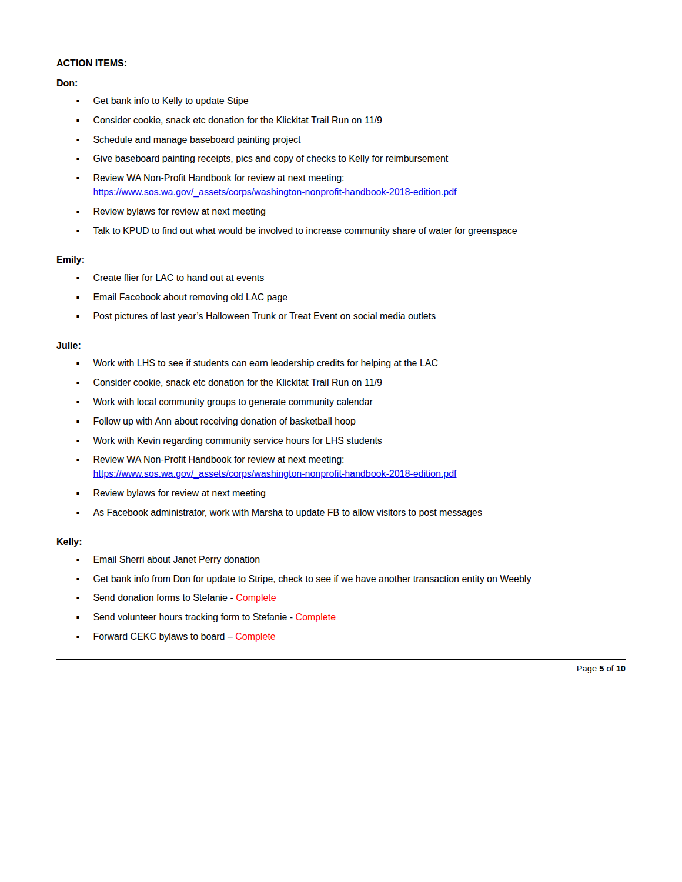ACTION ITEMS:
Don:
Get bank info to Kelly to update Stipe
Consider cookie, snack etc donation for the Klickitat Trail Run on 11/9
Schedule and manage baseboard painting project
Give baseboard painting receipts, pics and copy of checks to Kelly for reimbursement
Review WA Non-Profit Handbook for review at next meeting:
https://www.sos.wa.gov/_assets/corps/washington-nonprofit-handbook-2018-edition.pdf
Review bylaws for review at next meeting
Talk to KPUD to find out what would be involved to increase community share of water for greenspace
Emily:
Create flier for LAC to hand out at events
Email Facebook about removing old LAC page
Post pictures of last year’s Halloween Trunk or Treat Event on social media outlets
Julie:
Work with LHS to see if students can earn leadership credits for helping at the LAC
Consider cookie, snack etc donation for the Klickitat Trail Run on 11/9
Work with local community groups to generate community calendar
Follow up with Ann about receiving donation of basketball hoop
Work with Kevin regarding community service hours for LHS students
Review WA Non-Profit Handbook for review at next meeting:
https://www.sos.wa.gov/_assets/corps/washington-nonprofit-handbook-2018-edition.pdf
Review bylaws for review at next meeting
As Facebook administrator, work with Marsha to update FB to allow visitors to post messages
Kelly:
Email Sherri about Janet Perry donation
Get bank info from Don for update to Stripe, check to see if we have another transaction entity on Weebly
Send donation forms to Stefanie - Complete
Send volunteer hours tracking form to Stefanie - Complete
Forward CEKC bylaws to board – Complete
Page 5 of 10